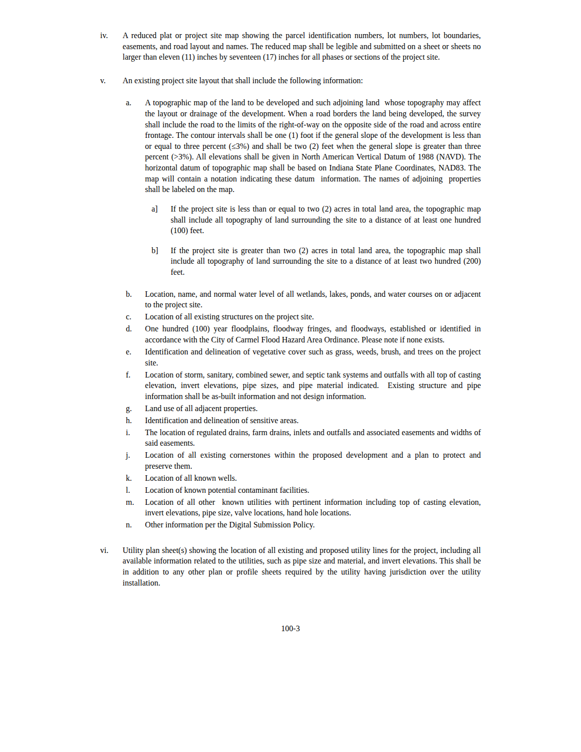iv.
A reduced plat or project site map showing the parcel identification numbers, lot numbers, lot boundaries, easements, and road layout and names. The reduced map shall be legible and submitted on a sheet or sheets no larger than eleven (11) inches by seventeen (17) inches for all phases or sections of the project site.
v.
An existing project site layout that shall include the following information:
a.
A topographic map of the land to be developed and such adjoining land whose topography may affect the layout or drainage of the development. When a road borders the land being developed, the survey shall include the road to the limits of the right-of-way on the opposite side of the road and across entire frontage. The contour intervals shall be one (1) foot if the general slope of the development is less than or equal to three percent (≤3%) and shall be two (2) feet when the general slope is greater than three percent (>3%). All elevations shall be given in North American Vertical Datum of 1988 (NAVD). The horizontal datum of topographic map shall be based on Indiana State Plane Coordinates, NAD83. The map will contain a notation indicating these datum information. The names of adjoining properties shall be labeled on the map.
a]
If the project site is less than or equal to two (2) acres in total land area, the topographic map shall include all topography of land surrounding the site to a distance of at least one hundred (100) feet.
b]
If the project site is greater than two (2) acres in total land area, the topographic map shall include all topography of land surrounding the site to a distance of at least two hundred (200) feet.
b.
Location, name, and normal water level of all wetlands, lakes, ponds, and water courses on or adjacent to the project site.
c.
Location of all existing structures on the project site.
d.
One hundred (100) year floodplains, floodway fringes, and floodways, established or identified in accordance with the City of Carmel Flood Hazard Area Ordinance. Please note if none exists.
e.
Identification and delineation of vegetative cover such as grass, weeds, brush, and trees on the project site.
f.
Location of storm, sanitary, combined sewer, and septic tank systems and outfalls with all top of casting elevation, invert elevations, pipe sizes, and pipe material indicated. Existing structure and pipe information shall be as-built information and not design information.
g.
Land use of all adjacent properties.
h.
Identification and delineation of sensitive areas.
i.
The location of regulated drains, farm drains, inlets and outfalls and associated easements and widths of said easements.
j.
Location of all existing cornerstones within the proposed development and a plan to protect and preserve them.
k.
Location of all known wells.
l.
Location of known potential contaminant facilities.
m.
Location of all other known utilities with pertinent information including top of casting elevation, invert elevations, pipe size, valve locations, hand hole locations.
n.
Other information per the Digital Submission Policy.
vi.
Utility plan sheet(s) showing the location of all existing and proposed utility lines for the project, including all available information related to the utilities, such as pipe size and material, and invert elevations. This shall be in addition to any other plan or profile sheets required by the utility having jurisdiction over the utility installation.
100-3